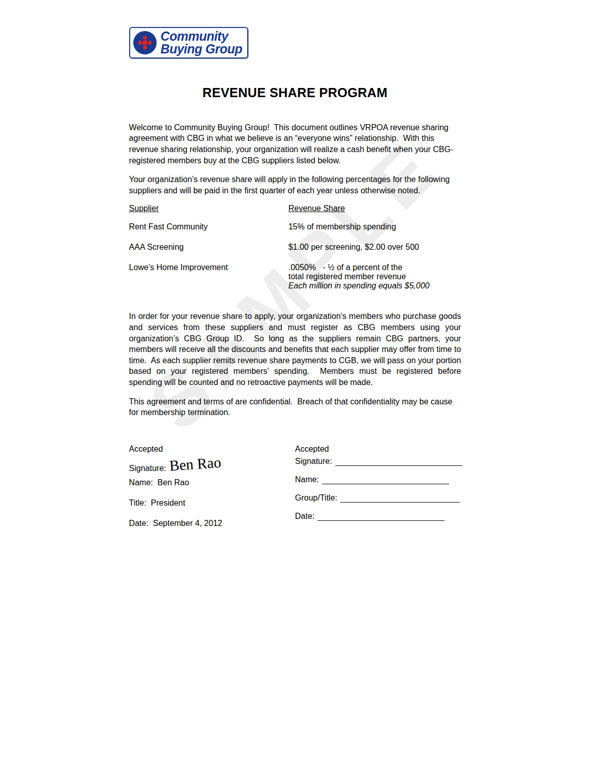SAMPLE
Community
Buying Group
REVENUE SHARE PROGRAM
Welcome to Community Buying Group! This document outlines VRPOA revenue sharing agreement with CBG in what we believe is an “everyone wins” relationship. With this revenue sharing relationship, your organization will realize a cash benefit when your CBG-registered members buy at the CBG suppliers listed below.
Your organization’s revenue share will apply in the following percentages for the following suppliers and will be paid in the first quarter of each year unless otherwise noted.
| Supplier | Revenue Share |
| --- | --- |
| Rent Fast Community | 15% of membership spending |
| AAA Screening | $1.00 per screening, $2.00 over 500 |
| Lowe’s Home Improvement | .0050% - ½ of a percent of the total registered member revenue Each million in spending equals $5,000 |
In order for your revenue share to apply, your organization’s members who purchase goods and services from these suppliers and must register as CBG members using your organization’s CBG Group ID. So long as the suppliers remain CBG partners, your members will receive all the discounts and benefits that each supplier may offer from time to time. As each supplier remits revenue share payments to CGB, we will pass on your portion based on your registered members’ spending. Members must be registered before spending will be counted and no retroactive payments will be made.
This agreement and terms of are confidential. Breach of that confidentiality may be cause for membership termination.
Accepted
Signature: Ben Rao
Name: Ben Rao
Title: President
Date: September 4, 2012
Accepted
Signature:
Name:
Group/Title:
Date: